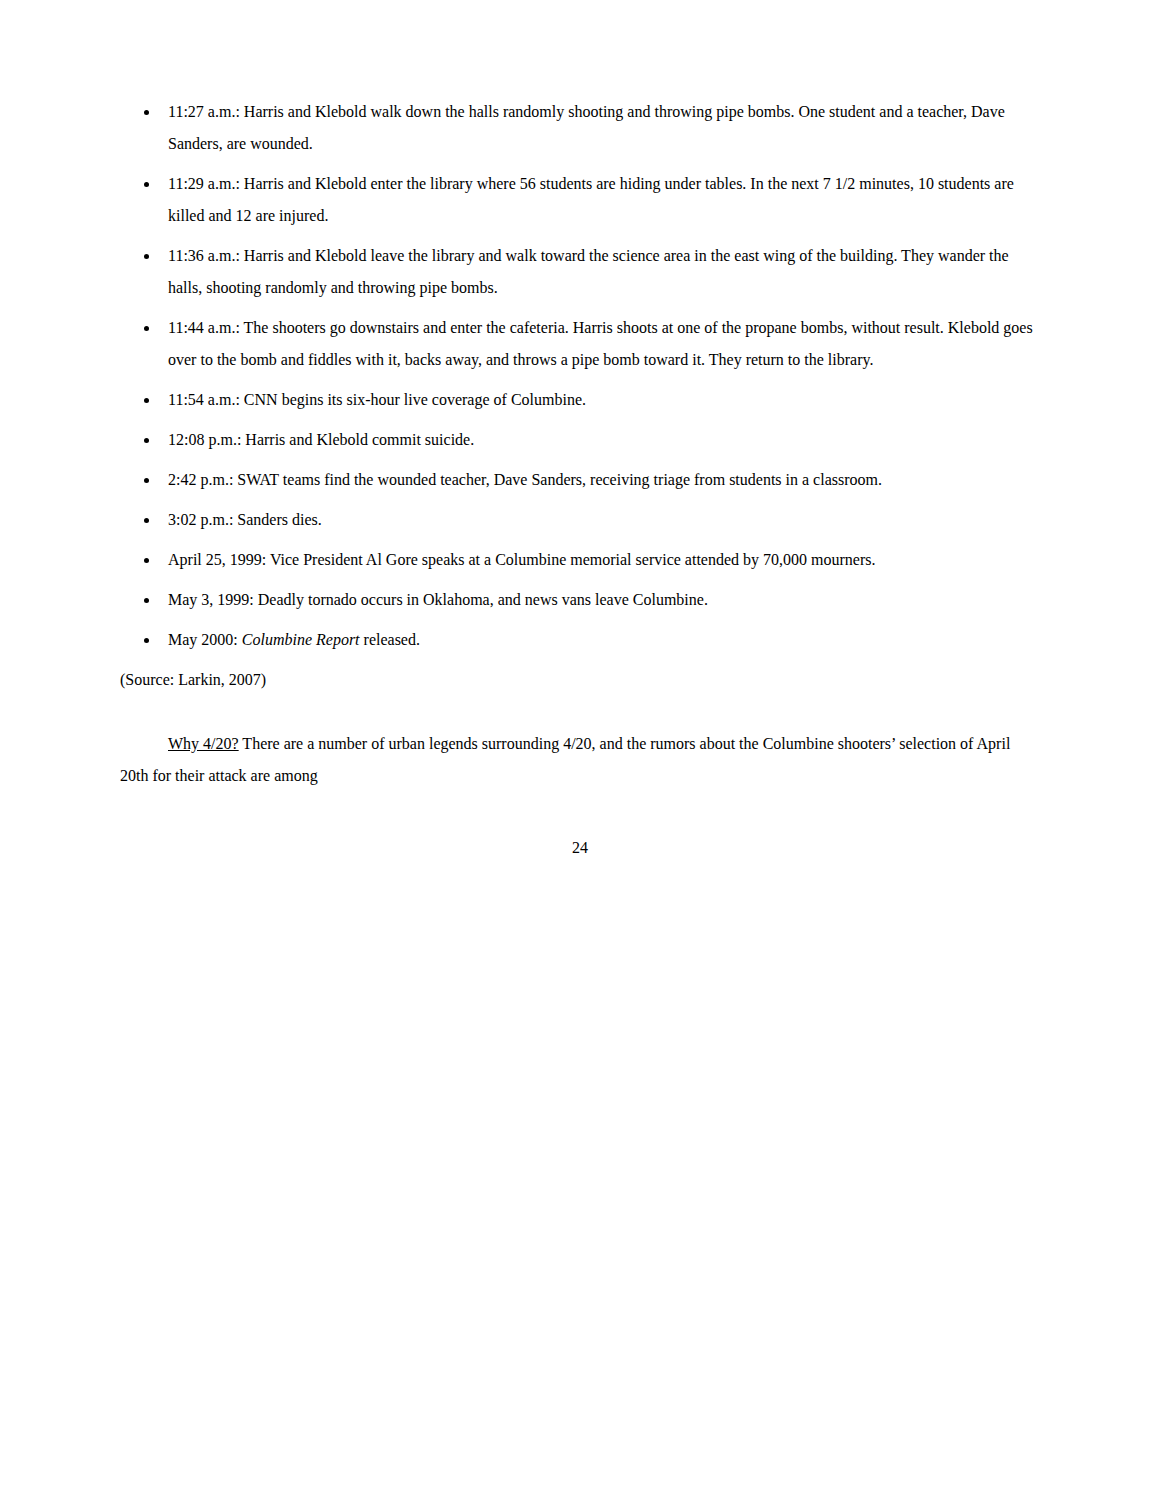11:27 a.m.: Harris and Klebold walk down the halls randomly shooting and throwing pipe bombs. One student and a teacher, Dave Sanders, are wounded.
11:29 a.m.: Harris and Klebold enter the library where 56 students are hiding under tables. In the next 7 1/2 minutes, 10 students are killed and 12 are injured.
11:36 a.m.: Harris and Klebold leave the library and walk toward the science area in the east wing of the building. They wander the halls, shooting randomly and throwing pipe bombs.
11:44 a.m.: The shooters go downstairs and enter the cafeteria. Harris shoots at one of the propane bombs, without result. Klebold goes over to the bomb and fiddles with it, backs away, and throws a pipe bomb toward it. They return to the library.
11:54 a.m.: CNN begins its six-hour live coverage of Columbine.
12:08 p.m.: Harris and Klebold commit suicide.
2:42 p.m.: SWAT teams find the wounded teacher, Dave Sanders, receiving triage from students in a classroom.
3:02 p.m.: Sanders dies.
April 25, 1999: Vice President Al Gore speaks at a Columbine memorial service attended by 70,000 mourners.
May 3, 1999: Deadly tornado occurs in Oklahoma, and news vans leave Columbine.
May 2000: Columbine Report released.
(Source: Larkin, 2007)
Why 4/20? There are a number of urban legends surrounding 4/20, and the rumors about the Columbine shooters’ selection of April 20th for their attack are among
24